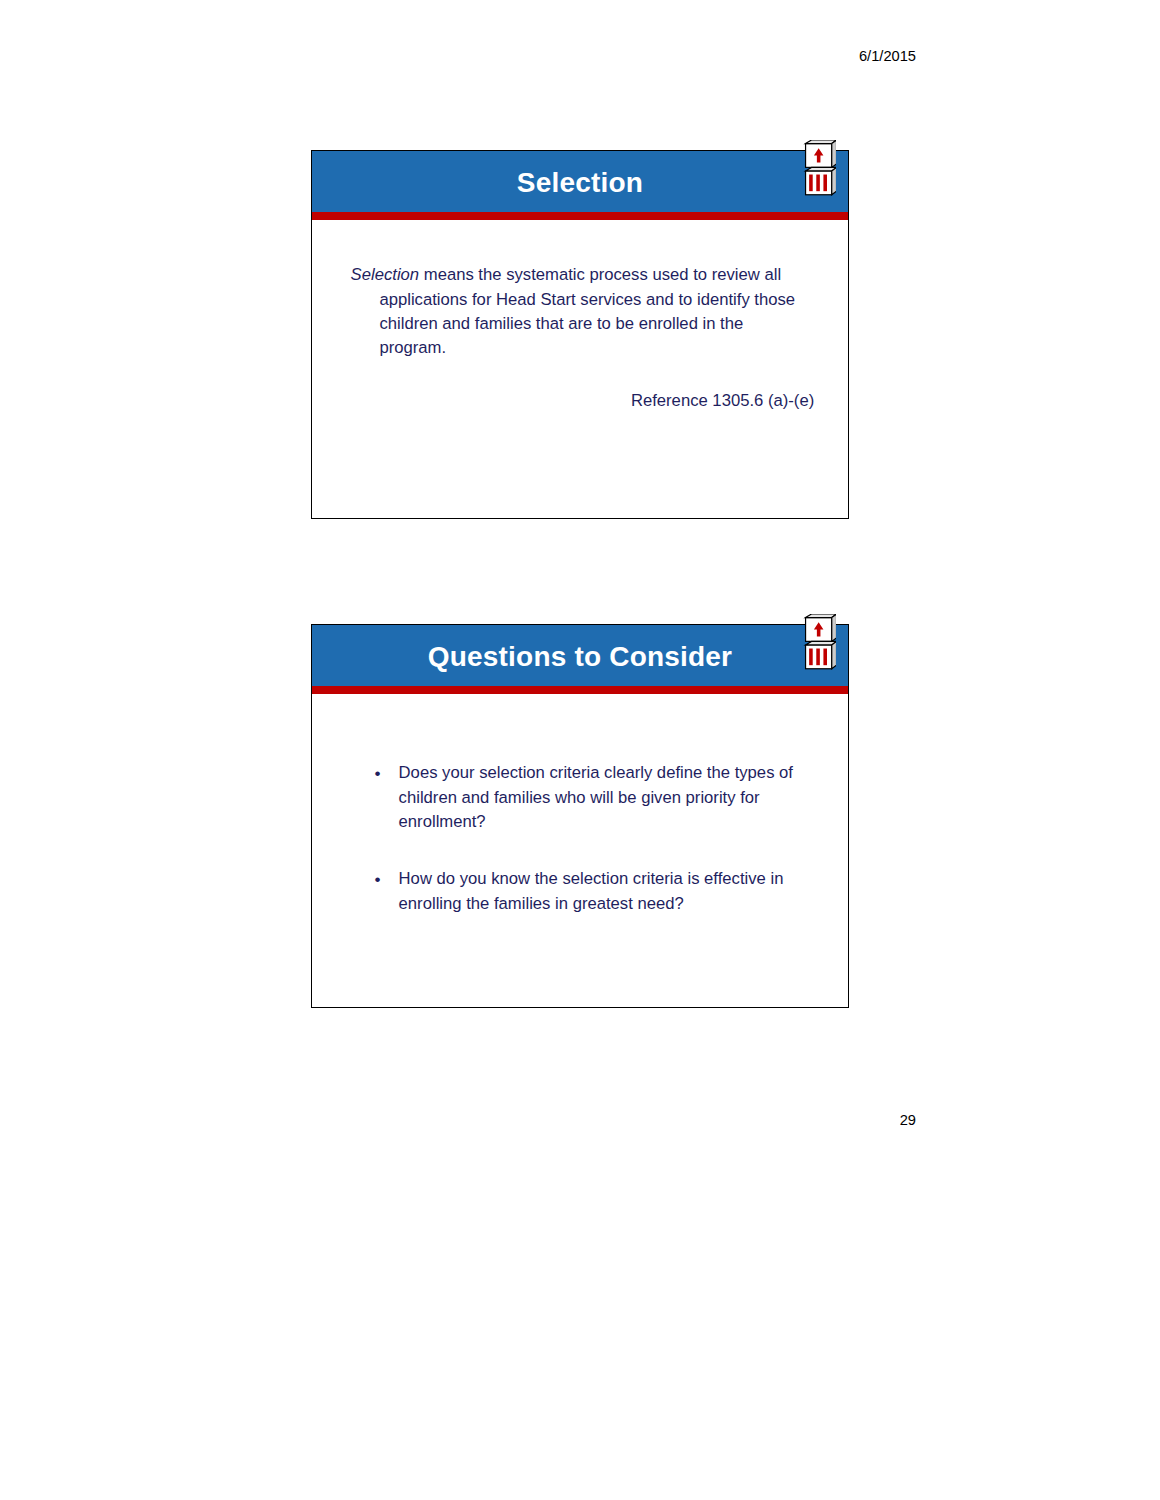6/1/2015
Selection
Selection means the systematic process used to review all applications for Head Start services and to identify those children and families that are to be enrolled in the program.
Reference 1305.6 (a)-(e)
Questions to Consider
Does your selection criteria clearly define the types of children and families who will be given priority for enrollment?
How do you know the selection criteria is effective in enrolling the families in greatest need?
29